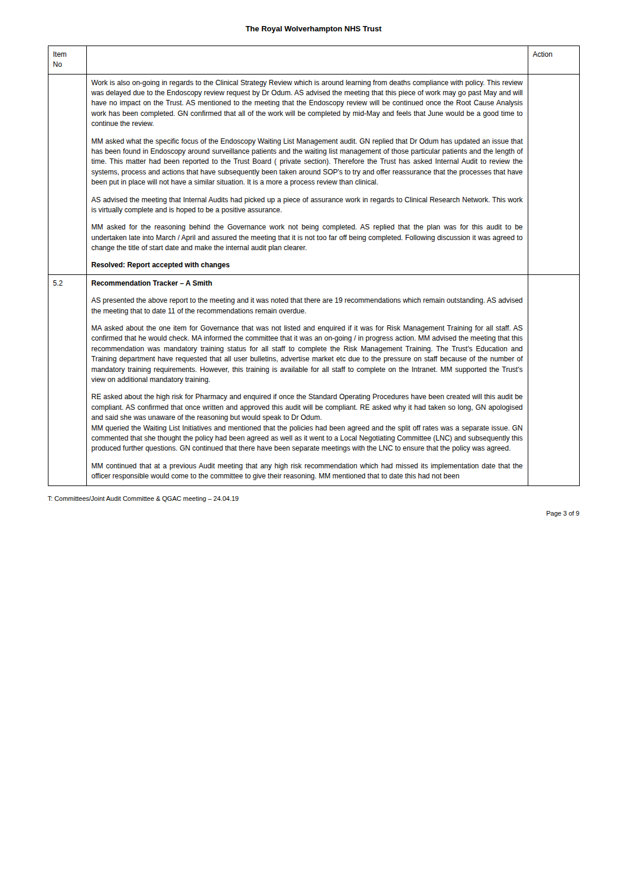The Royal Wolverhampton NHS Trust
| Item No | | Action |
| --- | --- | --- |
| | Work is also on-going in regards to the Clinical Strategy Review which is around learning from deaths compliance with policy. This review was delayed due to the Endoscopy review request by Dr Odum. AS advised the meeting that this piece of work may go past May and will have no impact on the Trust. AS mentioned to the meeting that the Endoscopy review will be continued once the Root Cause Analysis work has been completed. GN confirmed that all of the work will be completed by mid-May and feels that June would be a good time to continue the review. MM asked what the specific focus of the Endoscopy Waiting List Management audit. GN replied that Dr Odum has updated an issue that has been found in Endoscopy around surveillance patients and the waiting list management of those particular patients and the length of time. This matter had been reported to the Trust Board ( private section). Therefore the Trust has asked Internal Audit to review the systems, process and actions that have subsequently been taken around SOP's to try and offer reassurance that the processes that have been put in place will not have a similar situation. It is a more a process review than clinical. AS advised the meeting that Internal Audits had picked up a piece of assurance work in regards to Clinical Research Network. This work is virtually complete and is hoped to be a positive assurance. MM asked for the reasoning behind the Governance work not being completed. AS replied that the plan was for this audit to be undertaken late into March / April and assured the meeting that it is not too far off being completed. Following discussion it was agreed to change the title of start date and make the internal audit plan clearer. Resolved: Report accepted with changes | |
| 5.2 | Recommendation Tracker – A Smith AS presented the above report to the meeting and it was noted that there are 19 recommendations which remain outstanding. AS advised the meeting that to date 11 of the recommendations remain overdue. MA asked about the one item for Governance that was not listed and enquired if it was for Risk Management Training for all staff. AS confirmed that he would check. MA informed the committee that it was an on-going / in progress action. MM advised the meeting that this recommendation was mandatory training status for all staff to complete the Risk Management Training. The Trust's Education and Training department have requested that all user bulletins, advertise market etc due to the pressure on staff because of the number of mandatory training requirements. However, this training is available for all staff to complete on the Intranet. MM supported the Trust's view on additional mandatory training. RE asked about the high risk for Pharmacy and enquired if once the Standard Operating Procedures have been created will this audit be compliant. AS confirmed that once written and approved this audit will be compliant. RE asked why it had taken so long, GN apologised and said she was unaware of the reasoning but would speak to Dr Odum. MM queried the Waiting List Initiatives and mentioned that the policies had been agreed and the split off rates was a separate issue. GN commented that she thought the policy had been agreed as well as it went to a Local Negotiating Committee (LNC) and subsequently this produced further questions. GN continued that there have been separate meetings with the LNC to ensure that the policy was agreed. MM continued that at a previous Audit meeting that any high risk recommendation which had missed its implementation date that the officer responsible would come to the committee to give their reasoning. MM mentioned that to date this had not been | |
T: Committees/Joint Audit Committee & QGAC meeting – 24.04.19
Page 3 of 9